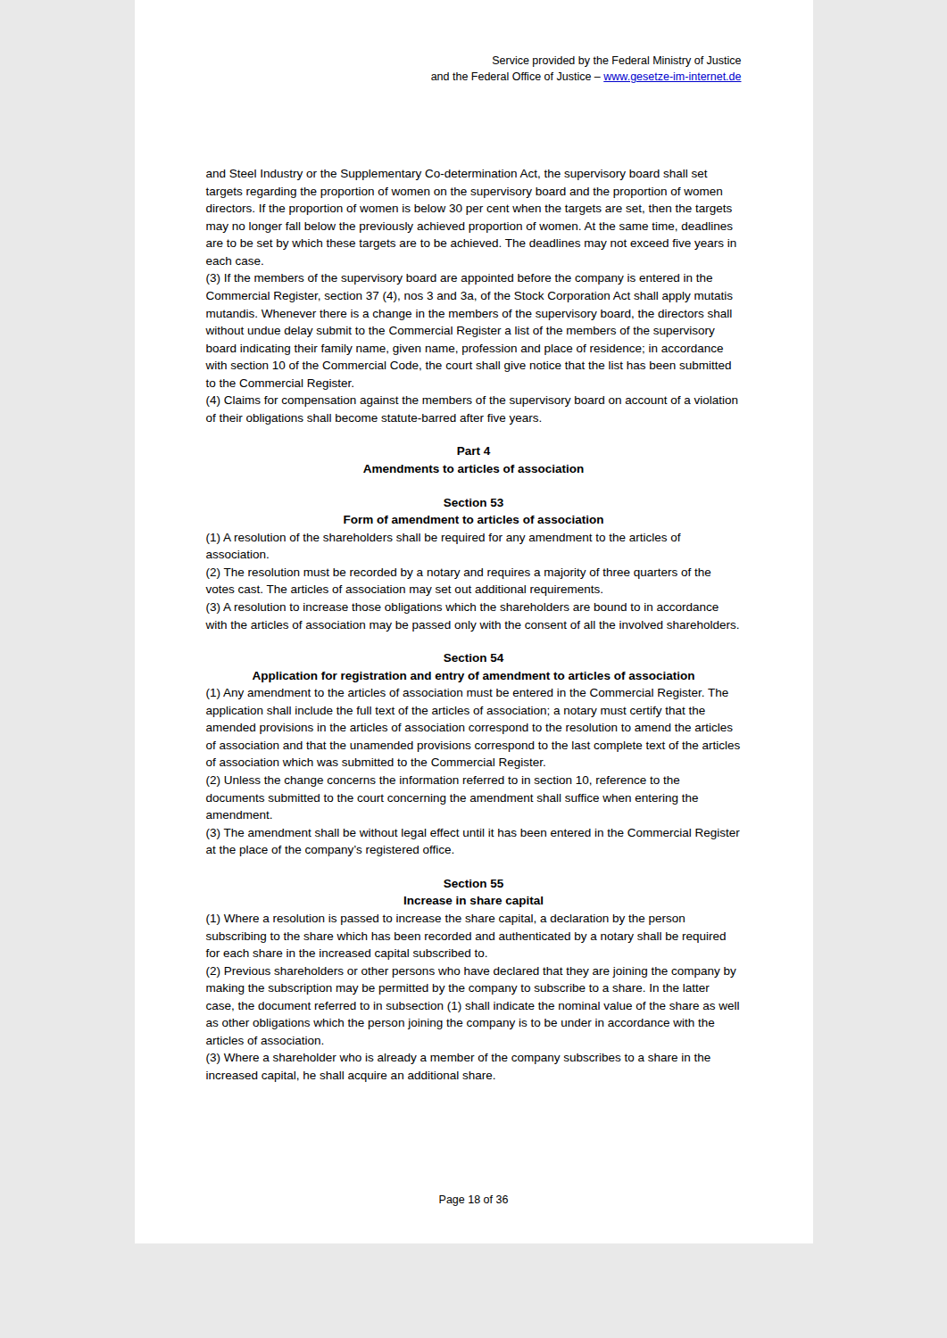Service provided by the Federal Ministry of Justice
and the Federal Office of Justice – www.gesetze-im-internet.de
and Steel Industry or the Supplementary Co-determination Act, the supervisory board shall set targets regarding the proportion of women on the supervisory board and the proportion of women directors. If the proportion of women is below 30 per cent when the targets are set, then the targets may no longer fall below the previously achieved proportion of women. At the same time, deadlines are to be set by which these targets are to be achieved. The deadlines may not exceed five years in each case.
(3) If the members of the supervisory board are appointed before the company is entered in the Commercial Register, section 37 (4), nos 3 and 3a, of the Stock Corporation Act shall apply mutatis mutandis. Whenever there is a change in the members of the supervisory board, the directors shall without undue delay submit to the Commercial Register a list of the members of the supervisory board indicating their family name, given name, profession and place of residence; in accordance with section 10 of the Commercial Code, the court shall give notice that the list has been submitted to the Commercial Register.
(4) Claims for compensation against the members of the supervisory board on account of a violation of their obligations shall become statute-barred after five years.
Part 4
Amendments to articles of association
Section 53
Form of amendment to articles of association
(1) A resolution of the shareholders shall be required for any amendment to the articles of association.
(2) The resolution must be recorded by a notary and requires a majority of three quarters of the votes cast. The articles of association may set out additional requirements.
(3) A resolution to increase those obligations which the shareholders are bound to in accordance with the articles of association may be passed only with the consent of all the involved shareholders.
Section 54
Application for registration and entry of amendment to articles of association
(1) Any amendment to the articles of association must be entered in the Commercial Register. The application shall include the full text of the articles of association; a notary must certify that the amended provisions in the articles of association correspond to the resolution to amend the articles of association and that the unamended provisions correspond to the last complete text of the articles of association which was submitted to the Commercial Register.
(2) Unless the change concerns the information referred to in section 10, reference to the documents submitted to the court concerning the amendment shall suffice when entering the amendment.
(3) The amendment shall be without legal effect until it has been entered in the Commercial Register at the place of the company’s registered office.
Section 55
Increase in share capital
(1) Where a resolution is passed to increase the share capital, a declaration by the person subscribing to the share which has been recorded and authenticated by a notary shall be required for each share in the increased capital subscribed to.
(2) Previous shareholders or other persons who have declared that they are joining the company by making the subscription may be permitted by the company to subscribe to a share. In the latter case, the document referred to in subsection (1) shall indicate the nominal value of the share as well as other obligations which the person joining the company is to be under in accordance with the articles of association.
(3) Where a shareholder who is already a member of the company subscribes to a share in the increased capital, he shall acquire an additional share.
Page 18 of 36